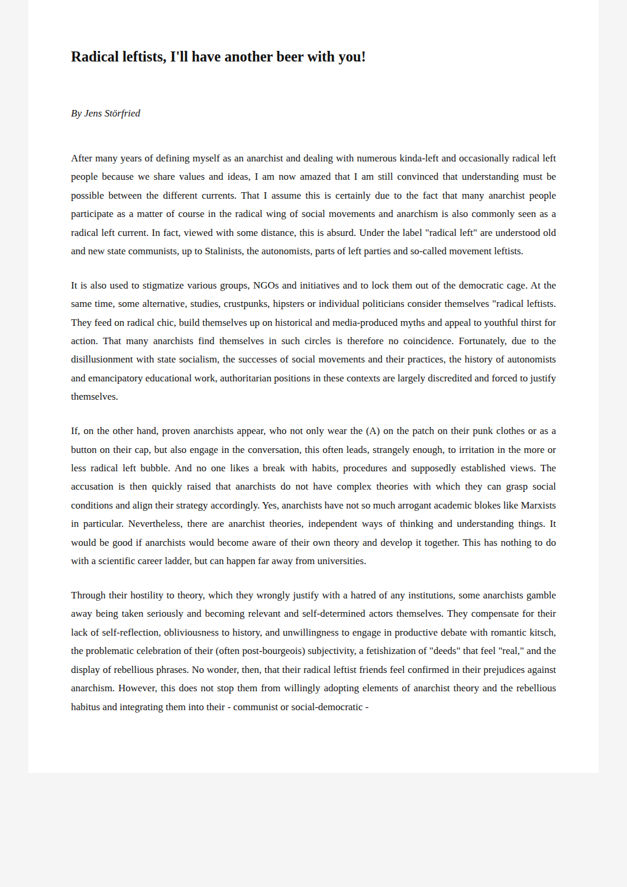Radical leftists, I'll have another beer with you!
By Jens Störfried
After many years of defining myself as an anarchist and dealing with numerous kinda-left and occasionally radical left people because we share values and ideas, I am now amazed that I am still convinced that understanding must be possible between the different currents. That I assume this is certainly due to the fact that many anarchist people participate as a matter of course in the radical wing of social movements and anarchism is also commonly seen as a radical left current. In fact, viewed with some distance, this is absurd. Under the label "radical left" are understood old and new state communists, up to Stalinists, the autonomists, parts of left parties and so-called movement leftists.
It is also used to stigmatize various groups, NGOs and initiatives and to lock them out of the democratic cage. At the same time, some alternative, studies, crustpunks, hipsters or individual politicians consider themselves "radical leftists. They feed on radical chic, build themselves up on historical and media-produced myths and appeal to youthful thirst for action. That many anarchists find themselves in such circles is therefore no coincidence. Fortunately, due to the disillusionment with state socialism, the successes of social movements and their practices, the history of autonomists and emancipatory educational work, authoritarian positions in these contexts are largely discredited and forced to justify themselves.
If, on the other hand, proven anarchists appear, who not only wear the (A) on the patch on their punk clothes or as a button on their cap, but also engage in the conversation, this often leads, strangely enough, to irritation in the more or less radical left bubble. And no one likes a break with habits, procedures and supposedly established views. The accusation is then quickly raised that anarchists do not have complex theories with which they can grasp social conditions and align their strategy accordingly. Yes, anarchists have not so much arrogant academic blokes like Marxists in particular. Nevertheless, there are anarchist theories, independent ways of thinking and understanding things. It would be good if anarchists would become aware of their own theory and develop it together. This has nothing to do with a scientific career ladder, but can happen far away from universities.
Through their hostility to theory, which they wrongly justify with a hatred of any institutions, some anarchists gamble away being taken seriously and becoming relevant and self-determined actors themselves. They compensate for their lack of self-reflection, obliviousness to history, and unwillingness to engage in productive debate with romantic kitsch, the problematic celebration of their (often post-bourgeois) subjectivity, a fetishization of "deeds" that feel "real," and the display of rebellious phrases. No wonder, then, that their radical leftist friends feel confirmed in their prejudices against anarchism. However, this does not stop them from willingly adopting elements of anarchist theory and the rebellious habitus and integrating them into their - communist or social-democratic -